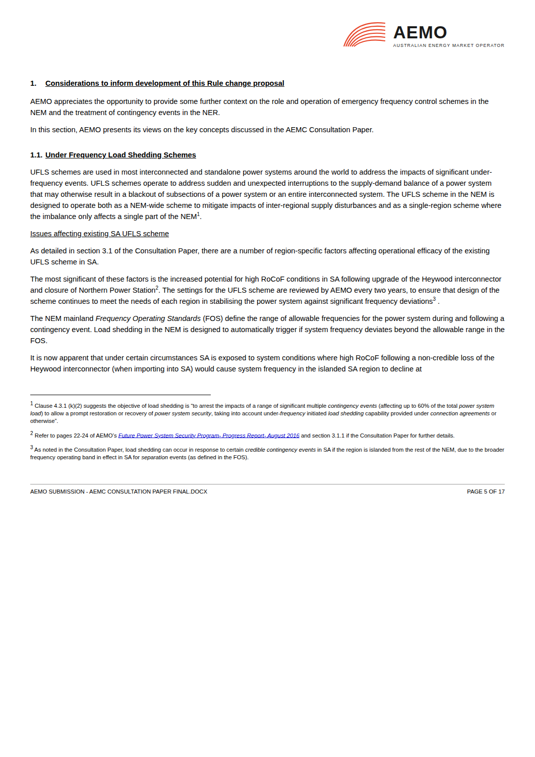AEMO
AUSTRALIAN ENERGY MARKET OPERATOR
1. Considerations to inform development of this Rule change proposal
AEMO appreciates the opportunity to provide some further context on the role and operation of emergency frequency control schemes in the NEM and the treatment of contingency events in the NER.
In this section, AEMO presents its views on the key concepts discussed in the AEMC Consultation Paper.
1.1. Under Frequency Load Shedding Schemes
UFLS schemes are used in most interconnected and standalone power systems around the world to address the impacts of significant under-frequency events. UFLS schemes operate to address sudden and unexpected interruptions to the supply-demand balance of a power system that may otherwise result in a blackout of subsections of a power system or an entire interconnected system. The UFLS scheme in the NEM is designed to operate both as a NEM-wide scheme to mitigate impacts of inter-regional supply disturbances and as a single-region scheme where the imbalance only affects a single part of the NEM1.
Issues affecting existing SA UFLS scheme
As detailed in section 3.1 of the Consultation Paper, there are a number of region-specific factors affecting operational efficacy of the existing UFLS scheme in SA.
The most significant of these factors is the increased potential for high RoCoF conditions in SA following upgrade of the Heywood interconnector and closure of Northern Power Station2. The settings for the UFLS scheme are reviewed by AEMO every two years, to ensure that design of the scheme continues to meet the needs of each region in stabilising the power system against significant frequency deviations3 .
The NEM mainland Frequency Operating Standards (FOS) define the range of allowable frequencies for the power system during and following a contingency event. Load shedding in the NEM is designed to automatically trigger if system frequency deviates beyond the allowable range in the FOS.
It is now apparent that under certain circumstances SA is exposed to system conditions where high RoCoF following a non-credible loss of the Heywood interconnector (when importing into SA) would cause system frequency in the islanded SA region to decline at
1 Clause 4.3.1 (k)(2) suggests the objective of load shedding is “to arrest the impacts of a range of significant multiple contingency events (affecting up to 60% of the total power system load) to allow a prompt restoration or recovery of power system security, taking into account under-frequency initiated load shedding capability provided under connection agreements or otherwise”.
2 Refer to pages 22-24 of AEMO’s Future Power System Security Program- Progress Report- August 2016 and section 3.1.1 if the Consultation Paper for further details.
3 As noted in the Consultation Paper, load shedding can occur in response to certain credible contingency events in SA if the region is islanded from the rest of the NEM, due to the broader frequency operating band in effect in SA for separation events (as defined in the FOS).
AEMO SUBMISSION - AEMC CONSULTATION PAPER FINAL.DOCX
PAGE 5 OF 17